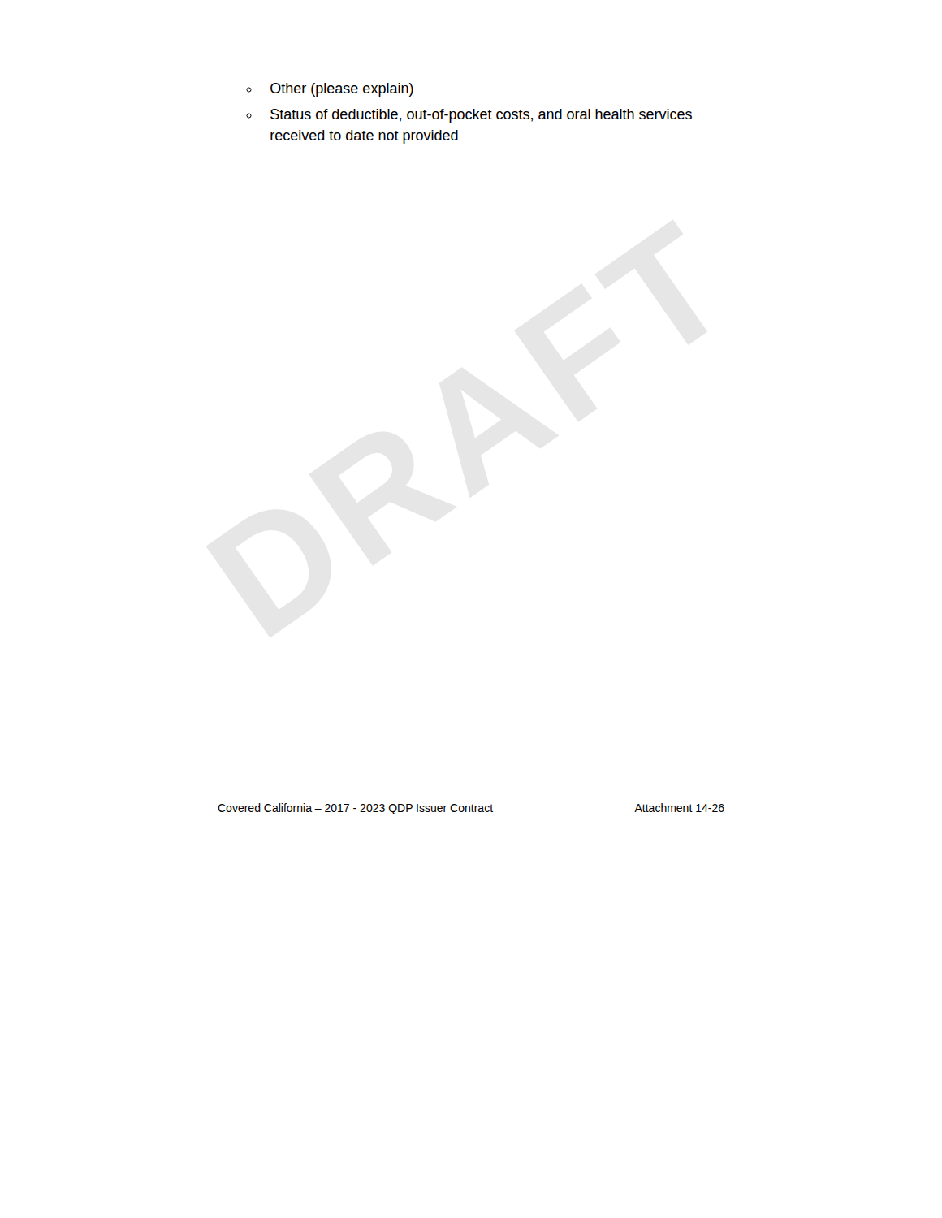DRAFT
Other (please explain)
Status of deductible, out-of-pocket costs, and oral health services received to date not provided
Covered California – 2017 - 2023 QDP Issuer Contract Attachment 14-26